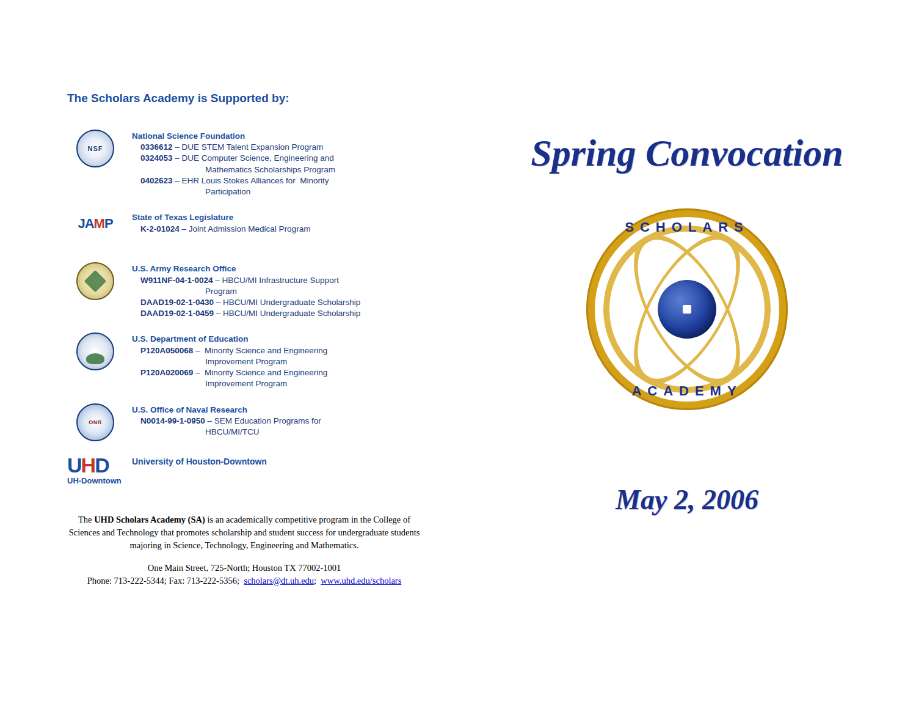The Scholars Academy is Supported by:
National Science Foundation 0336612 – DUE STEM Talent Expansion Program 0324053 – DUE Computer Science, Engineering and Mathematics Scholarships Program 0402623 – EHR Louis Stokes Alliances for Minority Participation
JAMP
State of Texas Legislature K-2-01024 – Joint Admission Medical Program
U.S. Army Research Office W911NF-04-1-0024 – HBCU/MI Infrastructure Support Program DAAD19-02-1-0430 – HBCU/MI Undergraduate Scholarship DAAD19-02-1-0459 – HBCU/MI Undergraduate Scholarship
U.S. Department of Education P120A050068 – Minority Science and Engineering Improvement Program P120A020069 – Minority Science and Engineering Improvement Program
U.S. Office of Naval Research N0014-99-1-0950 – SEM Education Programs for HBCU/MI/TCU
UHD UH-Downtown
University of Houston-Downtown
The UHD Scholars Academy (SA) is an academically competitive program in the College of Sciences and Technology that promotes scholarship and student success for undergraduate students majoring in Science, Technology, Engineering and Mathematics.
One Main Street, 725-North; Houston TX 77002-1001
Phone: 713-222-5344; Fax: 713-222-5356; scholars@dt.uh.edu; www.uhd.edu/scholars
Spring Convocation
SCHOLARS
ACADEMY
May 2, 2006